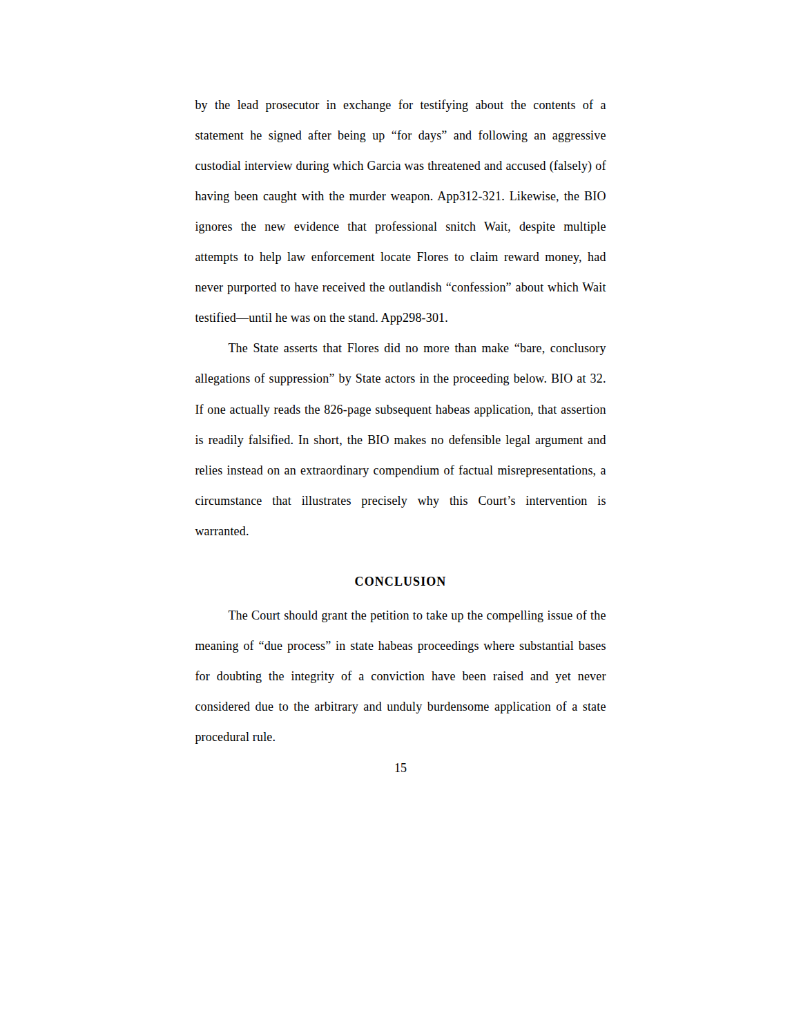by the lead prosecutor in exchange for testifying about the contents of a statement he signed after being up “for days” and following an aggressive custodial interview during which Garcia was threatened and accused (falsely) of having been caught with the murder weapon. App312-321. Likewise, the BIO ignores the new evidence that professional snitch Wait, despite multiple attempts to help law enforcement locate Flores to claim reward money, had never purported to have received the outlandish “confession” about which Wait testified—until he was on the stand. App298-301.
The State asserts that Flores did no more than make “bare, conclusory allegations of suppression” by State actors in the proceeding below. BIO at 32. If one actually reads the 826-page subsequent habeas application, that assertion is readily falsified. In short, the BIO makes no defensible legal argument and relies instead on an extraordinary compendium of factual misrepresentations, a circumstance that illustrates precisely why this Court’s intervention is warranted.
CONCLUSION
The Court should grant the petition to take up the compelling issue of the meaning of “due process” in state habeas proceedings where substantial bases for doubting the integrity of a conviction have been raised and yet never considered due to the arbitrary and unduly burdensome application of a state procedural rule.
15